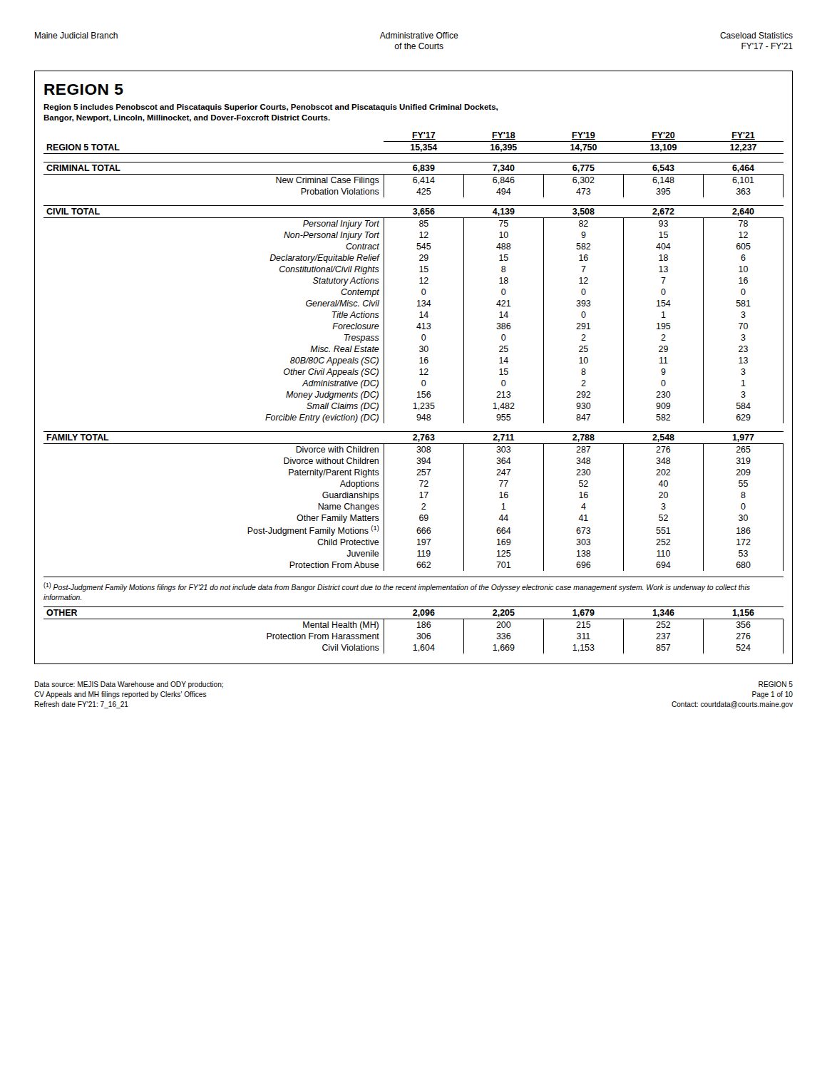Maine Judicial Branch
Administrative Office
of the Courts
Caseload Statistics
FY'17 - FY'21
REGION 5
Region 5 includes Penobscot and Piscataquis Superior Courts, Penobscot and Piscataquis Unified Criminal Dockets,
Bangor, Newport, Lincoln, Millinocket, and Dover-Foxcroft District Courts.
| | FY'17 | FY'18 | FY'19 | FY'20 | FY'21 |
| --- | --- | --- | --- | --- | --- |
| REGION 5 TOTAL | 15,354 | 16,395 | 14,750 | 13,109 | 12,237 |
| CRIMINAL TOTAL | 6,839 | 7,340 | 6,775 | 6,543 | 6,464 |
| New Criminal Case Filings | 6,414 | 6,846 | 6,302 | 6,148 | 6,101 |
| Probation Violations | 425 | 494 | 473 | 395 | 363 |
| CIVIL TOTAL | 3,656 | 4,139 | 3,508 | 2,672 | 2,640 |
| Personal Injury Tort | 85 | 75 | 82 | 93 | 78 |
| Non-Personal Injury Tort | 12 | 10 | 9 | 15 | 12 |
| Contract | 545 | 488 | 582 | 404 | 605 |
| Declaratory/Equitable Relief | 29 | 15 | 16 | 18 | 6 |
| Constitutional/Civil Rights | 15 | 8 | 7 | 13 | 10 |
| Statutory Actions | 12 | 18 | 12 | 7 | 16 |
| Contempt | 0 | 0 | 0 | 0 | 0 |
| General/Misc. Civil | 134 | 421 | 393 | 154 | 581 |
| Title Actions | 14 | 14 | 0 | 1 | 3 |
| Foreclosure | 413 | 386 | 291 | 195 | 70 |
| Trespass | 0 | 0 | 2 | 2 | 3 |
| Misc. Real Estate | 30 | 25 | 25 | 29 | 23 |
| 80B/80C Appeals (SC) | 16 | 14 | 10 | 11 | 13 |
| Other Civil Appeals (SC) | 12 | 15 | 8 | 9 | 3 |
| Administrative (DC) | 0 | 0 | 2 | 0 | 1 |
| Money Judgments (DC) | 156 | 213 | 292 | 230 | 3 |
| Small Claims (DC) | 1,235 | 1,482 | 930 | 909 | 584 |
| Forcible Entry (eviction) (DC) | 948 | 955 | 847 | 582 | 629 |
| FAMILY TOTAL | 2,763 | 2,711 | 2,788 | 2,548 | 1,977 |
| Divorce with Children | 308 | 303 | 287 | 276 | 265 |
| Divorce without Children | 394 | 364 | 348 | 348 | 319 |
| Paternity/Parent Rights | 257 | 247 | 230 | 202 | 209 |
| Adoptions | 72 | 77 | 52 | 40 | 55 |
| Guardianships | 17 | 16 | 16 | 20 | 8 |
| Name Changes | 2 | 1 | 4 | 3 | 0 |
| Other Family Matters | 69 | 44 | 41 | 52 | 30 |
| Post-Judgment Family Motions (1) | 666 | 664 | 673 | 551 | 186 |
| Child Protective | 197 | 169 | 303 | 252 | 172 |
| Juvenile | 119 | 125 | 138 | 110 | 53 |
| Protection From Abuse | 662 | 701 | 696 | 694 | 680 |
(1) Post-Judgment Family Motions filings for FY'21 do not include data from Bangor District court due to the recent implementation of the Odyssey electronic case management system. Work is underway to collect this information.
| OTHER | 2,096 | 2,205 | 1,679 | 1,346 | 1,156 |
| Mental Health (MH) | 186 | 200 | 215 | 252 | 356 |
| Protection From Harassment | 306 | 336 | 311 | 237 | 276 |
| Civil Violations | 1,604 | 1,669 | 1,153 | 857 | 524 |
Data source: MEJIS Data Warehouse and ODY production;
CV Appeals and MH filings reported by Clerks' Offices
Refresh date FY'21: 7_16_21
REGION 5
Page 1 of 10
Contact: courtdata@courts.maine.gov